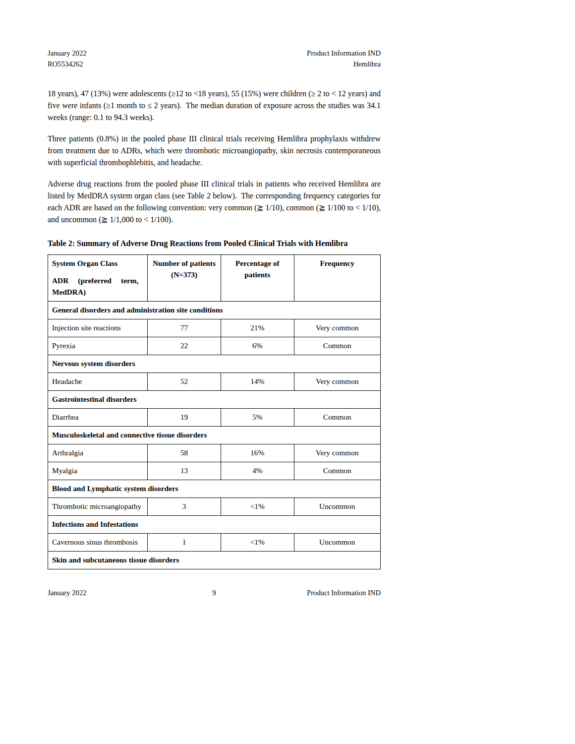January 2022
RO5534262
Product Information IND
Hemlibra
18 years), 47 (13%) were adolescents (≥12 to <18 years), 55 (15%) were children (≥ 2 to < 12 years) and five were infants (≥1 month to ≤ 2 years). The median duration of exposure across the studies was 34.1 weeks (range: 0.1 to 94.3 weeks).
Three patients (0.8%) in the pooled phase III clinical trials receiving Hemlibra prophylaxis withdrew from treatment due to ADRs, which were thrombotic microangiopathy, skin necrosis contemporaneous with superficial thrombophlebitis, and headache.
Adverse drug reactions from the pooled phase III clinical trials in patients who received Hemlibra are listed by MedDRA system organ class (see Table 2 below). The corresponding frequency categories for each ADR are based on the following convention: very common (≧ 1/10), common (≧ 1/100 to < 1/10), and uncommon (≧ 1/1,000 to < 1/100).
Table 2: Summary of Adverse Drug Reactions from Pooled Clinical Trials with Hemlibra
| System Organ Class ADR (preferred term, MedDRA) | Number of patients (N=373) | Percentage of patients | Frequency |
| --- | --- | --- | --- |
| General disorders and administration site conditions |
| Injection site reactions | 77 | 21% | Very common |
| Pyrexia | 22 | 6% | Common |
| Nervous system disorders |
| Headache | 52 | 14% | Very common |
| Gastrointestinal disorders |
| Diarrhea | 19 | 5% | Common |
| Musculoskeletal and connective tissue disorders |
| Arthralgia | 58 | 16% | Very common |
| Myalgia | 13 | 4% | Common |
| Blood and Lymphatic system disorders |
| Thrombotic microangiopathy | 3 | <1% | Uncommon |
| Infections and Infestations |
| Cavernous sinus thrombosis | 1 | <1% | Uncommon |
| Skin and subcutaneous tissue disorders |
January 2022
9
Product Information IND